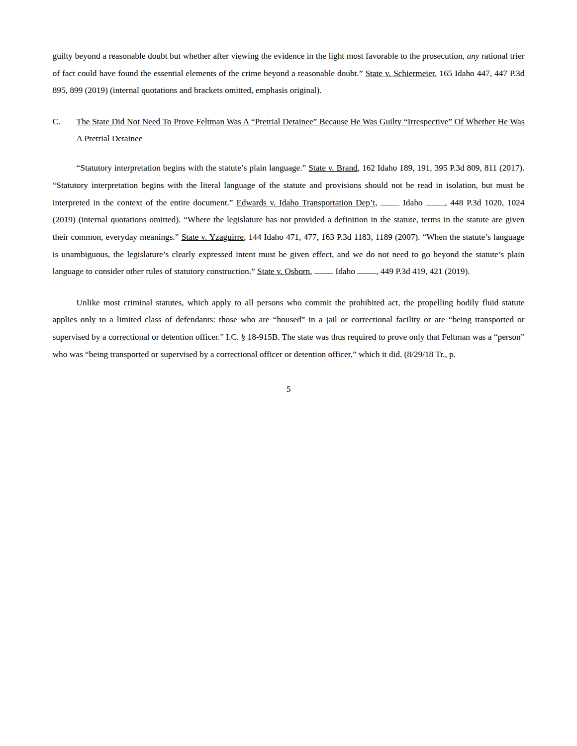guilty beyond a reasonable doubt but whether after viewing the evidence in the light most favorable to the prosecution, any rational trier of fact could have found the essential elements of the crime beyond a reasonable doubt.” State v. Schiermeier, 165 Idaho 447, 447 P.3d 895, 899 (2019) (internal quotations and brackets omitted, emphasis original).
C.
The State Did Not Need To Prove Feltman Was A “Pretrial Detainee” Because He Was Guilty “Irrespective” Of Whether He Was A Pretrial Detainee
“Statutory interpretation begins with the statute’s plain language.” State v. Brand, 162 Idaho 189, 191, 395 P.3d 809, 811 (2017). “Statutory interpretation begins with the literal language of the statute and provisions should not be read in isolation, but must be interpreted in the context of the entire document.” Edwards v. Idaho Transportation Dep’t, Idaho , 448 P.3d 1020, 1024 (2019) (internal quotations omitted). “Where the legislature has not provided a definition in the statute, terms in the statute are given their common, everyday meanings.” State v. Yzaguirre, 144 Idaho 471, 477, 163 P.3d 1183, 1189 (2007). “When the statute’s language is unambiguous, the legislature’s clearly expressed intent must be given effect, and we do not need to go beyond the statute’s plain language to consider other rules of statutory construction.” State v. Osborn, Idaho , 449 P.3d 419, 421 (2019).
Unlike most criminal statutes, which apply to all persons who commit the prohibited act, the propelling bodily fluid statute applies only to a limited class of defendants: those who are “housed” in a jail or correctional facility or are “being transported or supervised by a correctional or detention officer.” I.C. § 18-915B. The state was thus required to prove only that Feltman was a “person” who was “being transported or supervised by a correctional officer or detention officer,” which it did. (8/29/18 Tr., p.
5